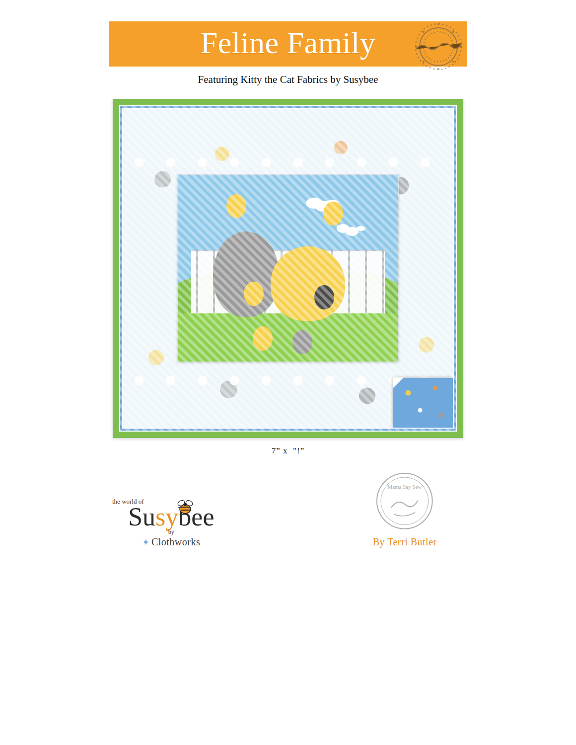Feline Family
Featuring Kitty the Cat Fabrics by Susybee
7” x "!”
the world of Su sy bee by ✦Clothworks
Mama Say Sew
By Terri Butler